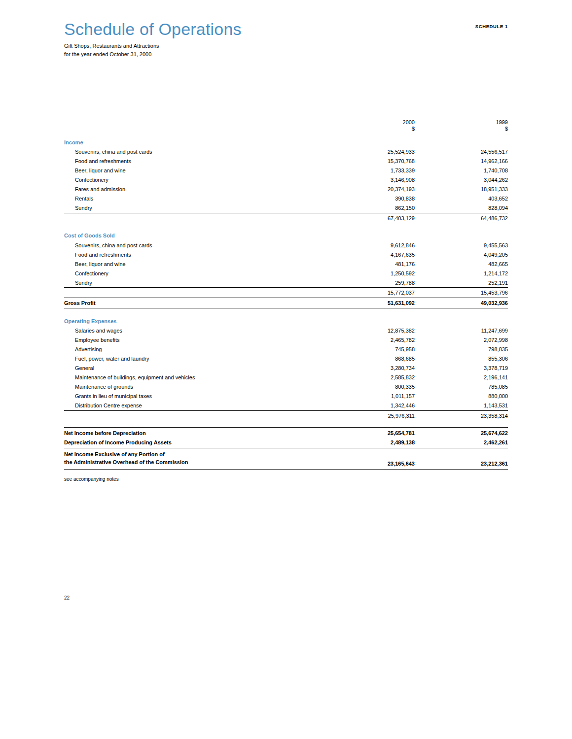SCHEDULE 1
Schedule of Operations
Gift Shops, Restaurants and Attractions
for the year ended October 31, 2000
| | 2000 | 1999 |
| | $ | $ |
| Income | | |
| Souvenirs, china and post cards | 25,524,933 | 24,556,517 |
| Food and refreshments | 15,370,768 | 14,962,166 |
| Beer, liquor and wine | 1,733,339 | 1,740,708 |
| Confectionery | 3,146,908 | 3,044,262 |
| Fares and admission | 20,374,193 | 18,951,333 |
| Rentals | 390,838 | 403,652 |
| Sundry | 862,150 | 828,094 |
| | 67,403,129 | 64,486,732 |
| Cost of Goods Sold | | |
| Souvenirs, china and post cards | 9,612,846 | 9,455,563 |
| Food and refreshments | 4,167,635 | 4,049,205 |
| Beer, liquor and wine | 481,176 | 482,665 |
| Confectionery | 1,250,592 | 1,214,172 |
| Sundry | 259,788 | 252,191 |
| | 15,772,037 | 15,453,796 |
| Gross Profit | 51,631,092 | 49,032,936 |
| Operating Expenses | | |
| Salaries and wages | 12,875,382 | 11,247,699 |
| Employee benefits | 2,465,782 | 2,072,998 |
| Advertising | 745,958 | 798,835 |
| Fuel, power, water and laundry | 868,685 | 855,306 |
| General | 3,280,734 | 3,378,719 |
| Maintenance of buildings, equipment and vehicles | 2,585,832 | 2,196,141 |
| Maintenance of grounds | 800,335 | 785,085 |
| Grants in lieu of municipal taxes | 1,011,157 | 880,000 |
| Distribution Centre expense | 1,342,446 | 1,143,531 |
| | 25,976,311 | 23,358,314 |
| Net Income before Depreciation | 25,654,781 | 25,674,622 |
| Depreciation of Income Producing Assets | 2,489,138 | 2,462,261 |
| Net Income Exclusive of any Portion of the Administrative Overhead of the Commission | 23,165,643 | 23,212,361 |
see accompanying notes
22